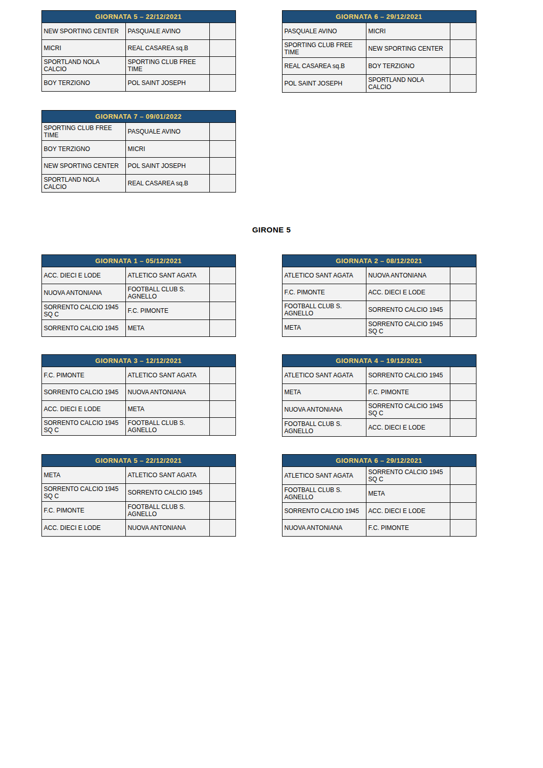GIORNATA 5 – 22/12/2021
| NEW SPORTING CENTER | PASQUALE AVINO | |
| MICRI | REAL CASAREA sq.B | |
| SPORTLAND NOLA CALCIO | SPORTING CLUB FREE TIME | |
| BOY TERZIGNO | POL SAINT JOSEPH | |
GIORNATA 6 – 29/12/2021
| PASQUALE AVINO | MICRI | |
| SPORTING CLUB FREE TIME | NEW SPORTING CENTER | |
| REAL CASAREA sq.B | BOY TERZIGNO | |
| POL SAINT JOSEPH | SPORTLAND NOLA CALCIO | |
GIORNATA 7 – 09/01/2022
| SPORTING CLUB FREE TIME | PASQUALE AVINO | |
| BOY TERZIGNO | MICRI | |
| NEW SPORTING CENTER | POL SAINT JOSEPH | |
| SPORTLAND NOLA CALCIO | REAL CASAREA sq.B | |
GIRONE 5
GIORNATA 1 – 05/12/2021
| ACC. DIECI E LODE | ATLETICO SANT AGATA | |
| NUOVA ANTONIANA | FOOTBALL CLUB S. AGNELLO | |
| SORRENTO CALCIO 1945 SQ C | F.C. PIMONTE | |
| SORRENTO CALCIO 1945 | META | |
GIORNATA 2 – 08/12/2021
| ATLETICO SANT AGATA | NUOVA ANTONIANA | |
| F.C. PIMONTE | ACC. DIECI E LODE | |
| FOOTBALL CLUB S. AGNELLO | SORRENTO CALCIO 1945 | |
| META | SORRENTO CALCIO 1945 SQ C | |
GIORNATA 3 – 12/12/2021
| F.C. PIMONTE | ATLETICO SANT AGATA | |
| SORRENTO CALCIO 1945 | NUOVA ANTONIANA | |
| ACC. DIECI E LODE | META | |
| SORRENTO CALCIO 1945 SQ C | FOOTBALL CLUB S. AGNELLO | |
GIORNATA 4 – 19/12/2021
| ATLETICO SANT AGATA | SORRENTO CALCIO 1945 | |
| META | F.C. PIMONTE | |
| NUOVA ANTONIANA | SORRENTO CALCIO 1945 SQ C | |
| FOOTBALL CLUB S. AGNELLO | ACC. DIECI E LODE | |
GIORNATA 5 – 22/12/2021
| META | ATLETICO SANT AGATA | |
| SORRENTO CALCIO 1945 SQ C | SORRENTO CALCIO 1945 | |
| F.C. PIMONTE | FOOTBALL CLUB S. AGNELLO | |
| ACC. DIECI E LODE | NUOVA ANTONIANA | |
GIORNATA 6 – 29/12/2021
| ATLETICO SANT AGATA | SORRENTO CALCIO 1945 SQ C | |
| FOOTBALL CLUB S. AGNELLO | META | |
| SORRENTO CALCIO 1945 | ACC. DIECI E LODE | |
| NUOVA ANTONIANA | F.C. PIMONTE | |